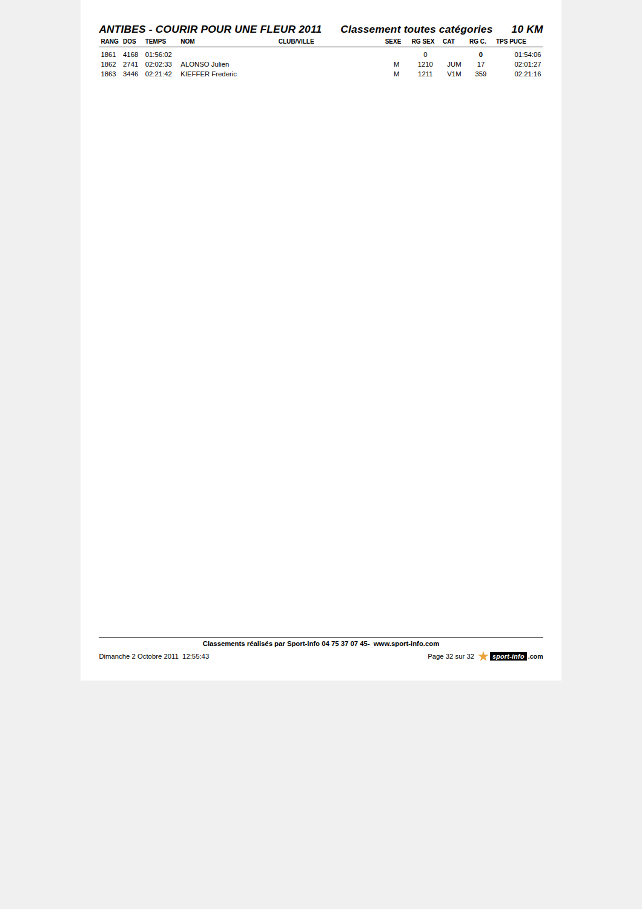ANTIBES - COURIR POUR UNE FLEUR 2011
Classement toutes catégories
10 KM
| RANG | DOS | TEMPS | NOM | CLUB/VILLE | SEXE | RG SEX | CAT | RG C. | TPS PUCE |
| --- | --- | --- | --- | --- | --- | --- | --- | --- | --- |
| 1861 | 4168 | 01:56:02 | | | | 0 | | 0 | 01:54:06 |
| 1862 | 2741 | 02:02:33 | ALONSO Julien | | M | 1210 | JUM | 17 | 02:01:27 |
| 1863 | 3446 | 02:21:42 | KIEFFER Frederic | | M | 1211 | V1M | 359 | 02:21:16 |
Classements réalisés par Sport-Info 04 75 37 07 45- www.sport-info.com
Dimanche 2 Octobre 2011 12:55:43
Page 32 sur 32 sport-info .com